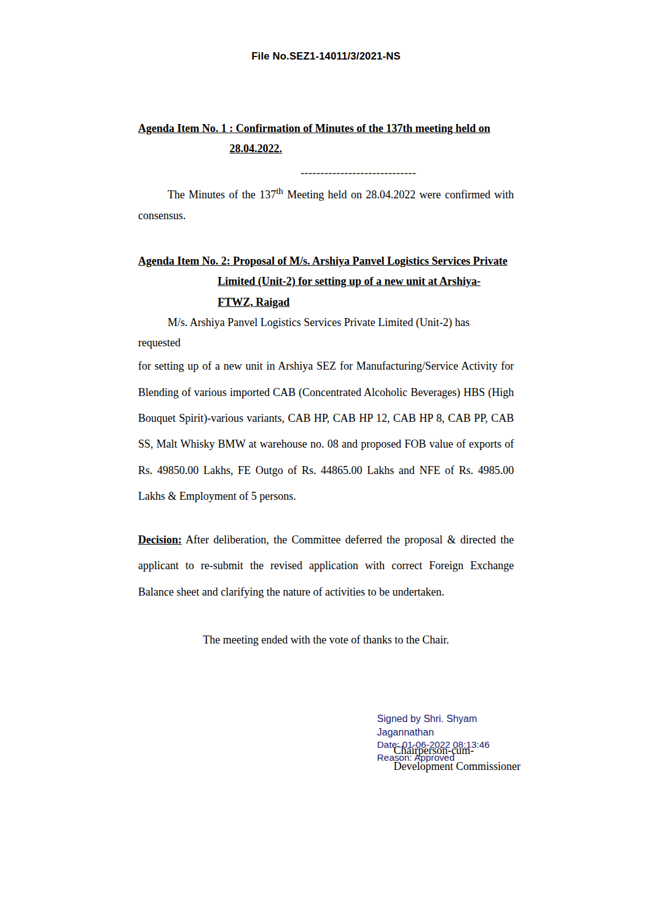File No.SEZ1-14011/3/2021-NS
Agenda Item No. 1 : Confirmation of Minutes of the 137th meeting held on 28.04.2022.
-----------------------------
The Minutes of the 137th Meeting held on 28.04.2022 were confirmed with consensus.
Agenda Item No. 2: Proposal of M/s. Arshiya Panvel Logistics Services Private Limited (Unit-2) for setting up of a new unit at Arshiya- FTWZ, Raigad
M/s. Arshiya Panvel Logistics Services Private Limited (Unit-2) has requested
for setting up of a new unit in Arshiya SEZ for Manufacturing/Service Activity for Blending of various imported CAB (Concentrated Alcoholic Beverages) HBS (High Bouquet Spirit)-various variants, CAB HP, CAB HP 12, CAB HP 8, CAB PP, CAB SS, Malt Whisky BMW at warehouse no. 08 and proposed FOB value of exports of Rs. 49850.00 Lakhs, FE Outgo of Rs. 44865.00 Lakhs and NFE of Rs. 4985.00 Lakhs & Employment of 5 persons.
Decision: After deliberation, the Committee deferred the proposal & directed the applicant to re-submit the revised application with correct Foreign Exchange Balance sheet and clarifying the nature of activities to be undertaken.
The meeting ended with the vote of thanks to the Chair.
Signed by Shri. Shyam
Jagannathan
Date: 01-06-2022 08:13:46
Reason: Approved
Chairperson-cum-
Development Commissioner